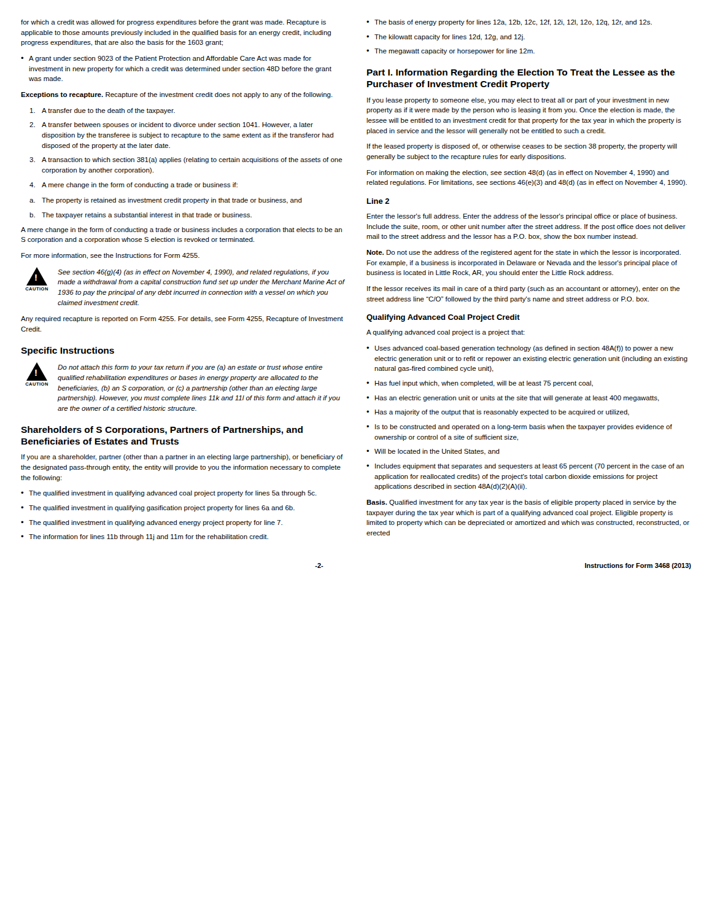for which a credit was allowed for progress expenditures before the grant was made. Recapture is applicable to those amounts previously included in the qualified basis for an energy credit, including progress expenditures, that are also the basis for the 1603 grant;
A grant under section 9023 of the Patient Protection and Affordable Care Act was made for investment in new property for which a credit was determined under section 48D before the grant was made.
Exceptions to recapture. Recapture of the investment credit does not apply to any of the following.
1. A transfer due to the death of the taxpayer.
2. A transfer between spouses or incident to divorce under section 1041. However, a later disposition by the transferee is subject to recapture to the same extent as if the transferor had disposed of the property at the later date.
3. A transaction to which section 381(a) applies (relating to certain acquisitions of the assets of one corporation by another corporation).
4. A mere change in the form of conducting a trade or business if:
a. The property is retained as investment credit property in that trade or business, and
b. The taxpayer retains a substantial interest in that trade or business.
A mere change in the form of conducting a trade or business includes a corporation that elects to be an S corporation and a corporation whose S election is revoked or terminated.
For more information, see the Instructions for Form 4255.
CAUTION
See section 46(g)(4) (as in effect on November 4, 1990), and related regulations, if you made a withdrawal from a capital construction fund set up under the Merchant Marine Act of 1936 to pay the principal of any debt incurred in connection with a vessel on which you claimed investment credit.
Any required recapture is reported on Form 4255. For details, see Form 4255, Recapture of Investment Credit.
Specific Instructions
CAUTION
Do not attach this form to your tax return if you are (a) an estate or trust whose entire qualified rehabilitation expenditures or bases in energy property are allocated to the beneficiaries, (b) an S corporation, or (c) a partnership (other than an electing large partnership). However, you must complete lines 11k and 11l of this form and attach it if you are the owner of a certified historic structure.
Shareholders of S Corporations, Partners of Partnerships, and Beneficiaries of Estates and Trusts
If you are a shareholder, partner (other than a partner in an electing large partnership), or beneficiary of the designated pass-through entity, the entity will provide to you the information necessary to complete the following:
The qualified investment in qualifying advanced coal project property for lines 5a through 5c.
The qualified investment in qualifying gasification project property for lines 6a and 6b.
The qualified investment in qualifying advanced energy project property for line 7.
The information for lines 11b through 11j and 11m for the rehabilitation credit.
The basis of energy property for lines 12a, 12b, 12c, 12f, 12i, 12l, 12o, 12q, 12r, and 12s.
The kilowatt capacity for lines 12d, 12g, and 12j.
The megawatt capacity or horsepower for line 12m.
Part I. Information Regarding the Election To Treat the Lessee as the Purchaser of Investment Credit Property
If you lease property to someone else, you may elect to treat all or part of your investment in new property as if it were made by the person who is leasing it from you. Once the election is made, the lessee will be entitled to an investment credit for that property for the tax year in which the property is placed in service and the lessor will generally not be entitled to such a credit.
If the leased property is disposed of, or otherwise ceases to be section 38 property, the property will generally be subject to the recapture rules for early dispositions.
For information on making the election, see section 48(d) (as in effect on November 4, 1990) and related regulations. For limitations, see sections 46(e)(3) and 48(d) (as in effect on November 4, 1990).
Line 2
Enter the lessor's full address. Enter the address of the lessor's principal office or place of business. Include the suite, room, or other unit number after the street address. If the post office does not deliver mail to the street address and the lessor has a P.O. box, show the box number instead.
Note. Do not use the address of the registered agent for the state in which the lessor is incorporated. For example, if a business is incorporated in Delaware or Nevada and the lessor's principal place of business is located in Little Rock, AR, you should enter the Little Rock address.
If the lessor receives its mail in care of a third party (such as an accountant or attorney), enter on the street address line “C/O” followed by the third party's name and street address or P.O. box.
Qualifying Advanced Coal Project Credit
A qualifying advanced coal project is a project that:
Uses advanced coal-based generation technology (as defined in section 48A(f)) to power a new electric generation unit or to refit or repower an existing electric generation unit (including an existing natural gas-fired combined cycle unit),
Has fuel input which, when completed, will be at least 75 percent coal,
Has an electric generation unit or units at the site that will generate at least 400 megawatts,
Has a majority of the output that is reasonably expected to be acquired or utilized,
Is to be constructed and operated on a long-term basis when the taxpayer provides evidence of ownership or control of a site of sufficient size,
Will be located in the United States, and
Includes equipment that separates and sequesters at least 65 percent (70 percent in the case of an application for reallocated credits) of the project's total carbon dioxide emissions for project applications described in section 48A(d)(2)(A)(ii).
Basis. Qualified investment for any tax year is the basis of eligible property placed in service by the taxpayer during the tax year which is part of a qualifying advanced coal project. Eligible property is limited to property which can be depreciated or amortized and which was constructed, reconstructed, or erected
-2-
Instructions for Form 3468 (2013)